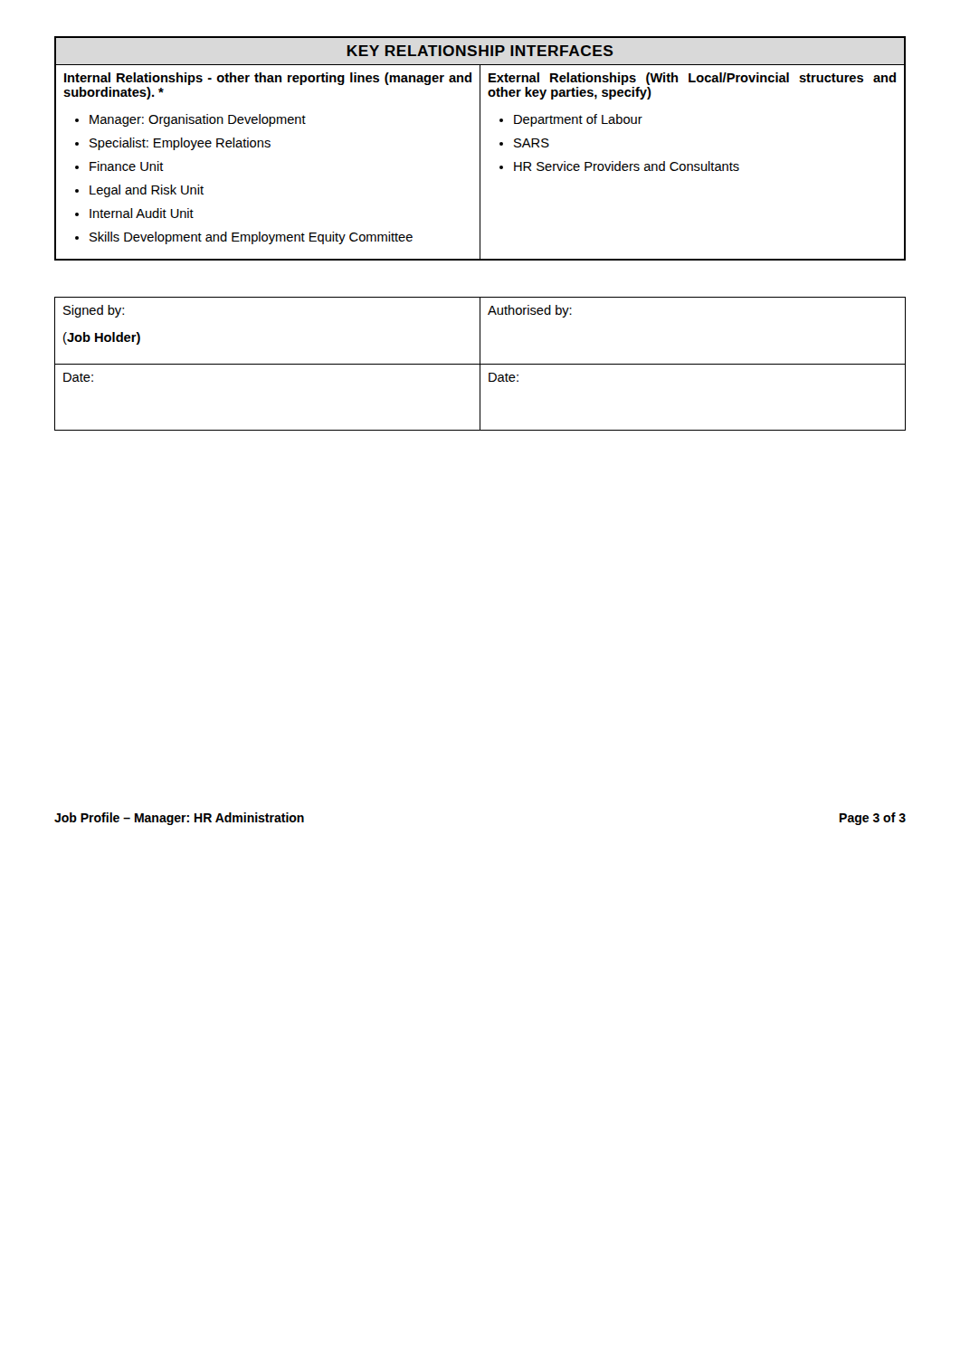| KEY RELATIONSHIP INTERFACES |
| --- |
| Internal Relationships - other than reporting lines (manager and subordinates). * Manager: Organisation Development Specialist: Employee Relations Finance Unit Legal and Risk Unit Internal Audit Unit Skills Development and Employment Equity Committee | External Relationships (With Local/Provincial structures and other key parties, specify) Department of Labour SARS HR Service Providers and Consultants |
| Signed by: ( Job Holder) | Authorised by: |
| Date: | Date: |
Job Profile – Manager: HR Administration Page 3 of 3